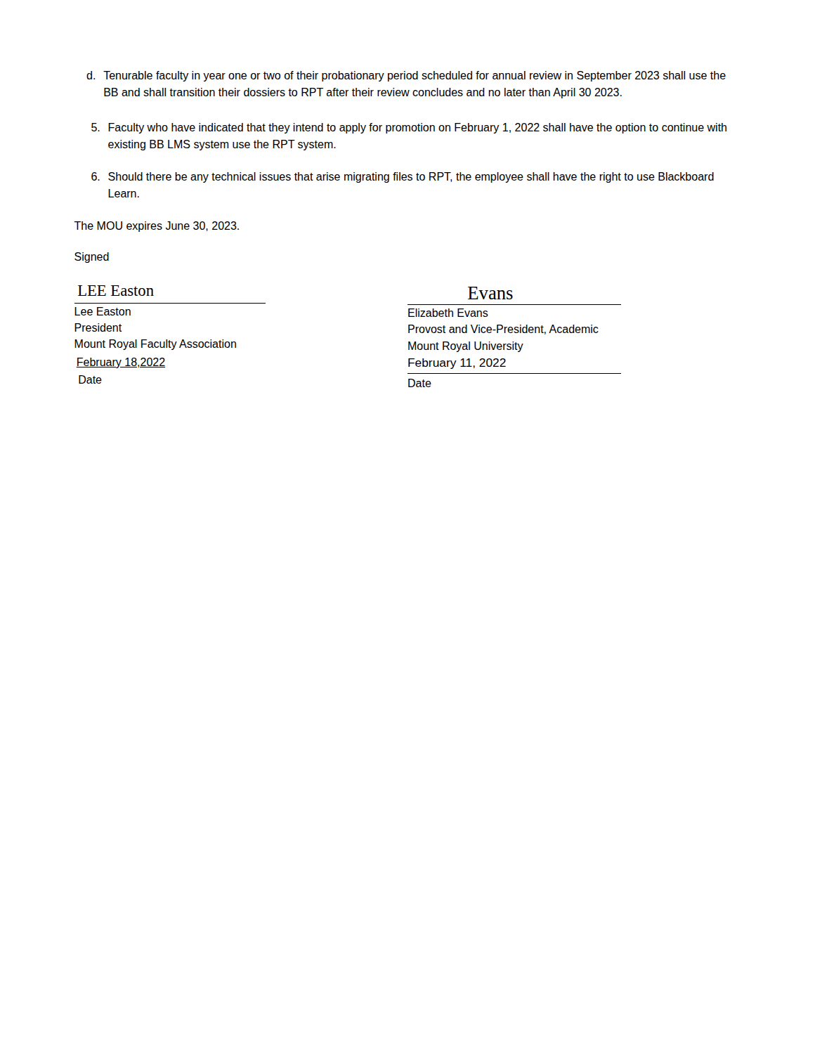Tenurable faculty in year one or two of their probationary period scheduled for annual review in September 2023 shall use the BB and shall transition their dossiers to RPT after their review concludes and no later than April 30 2023.
Faculty who have indicated that they intend to apply for promotion on February 1, 2022 shall have the option to continue with existing BB LMS system use the RPT system.
Should there be any technical issues that arise migrating files to RPT, the employee shall have the right to use Blackboard Learn.
The MOU expires June 30, 2023.
Signed
| LEE Easton Lee Easton President Mount Royal Faculty Association | Evans Elizabeth Evans Provost and Vice-President, Academic Mount Royal University |
| February 18,2022 Date | February 11, 2022 Date |